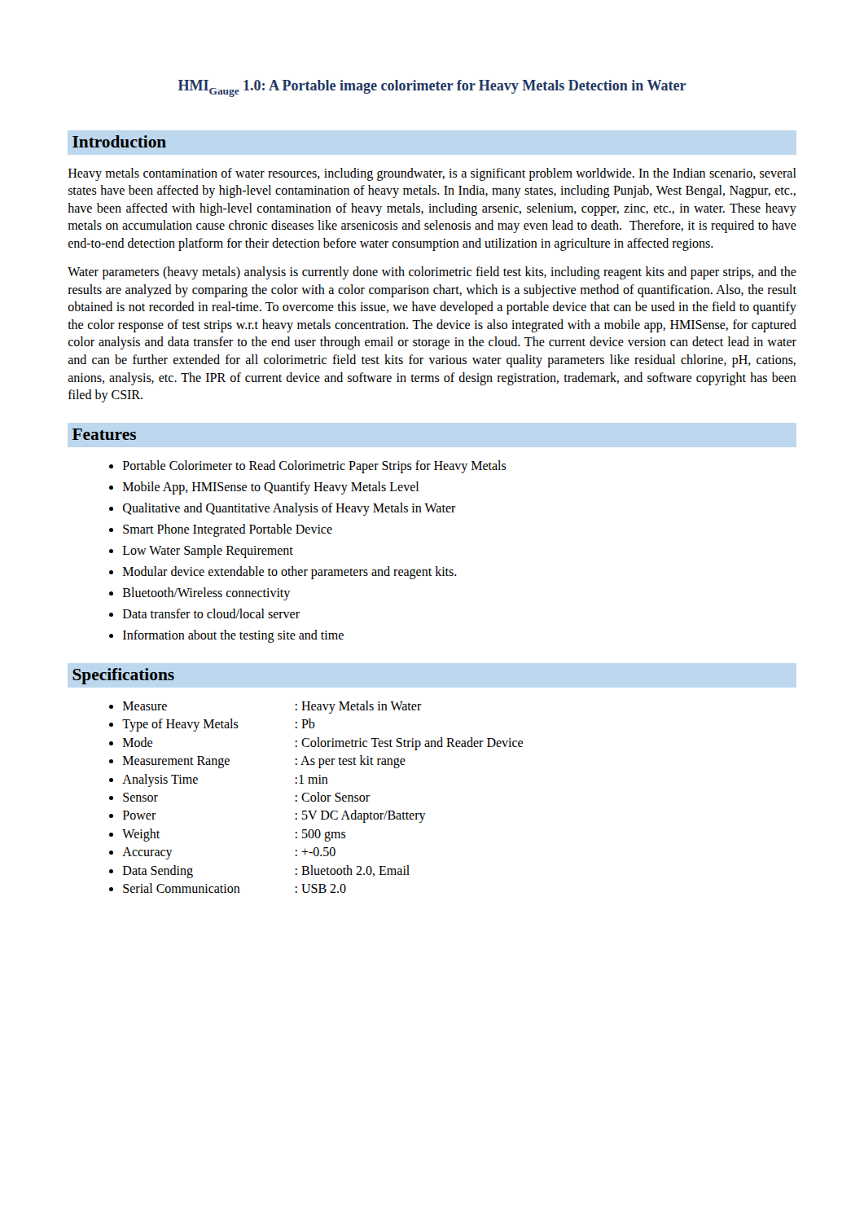HMIGauge 1.0: A Portable image colorimeter for Heavy Metals Detection in Water
Introduction
Heavy metals contamination of water resources, including groundwater, is a significant problem worldwide. In the Indian scenario, several states have been affected by high-level contamination of heavy metals. In India, many states, including Punjab, West Bengal, Nagpur, etc., have been affected with high-level contamination of heavy metals, including arsenic, selenium, copper, zinc, etc., in water. These heavy metals on accumulation cause chronic diseases like arsenicosis and selenosis and may even lead to death. Therefore, it is required to have end-to-end detection platform for their detection before water consumption and utilization in agriculture in affected regions.
Water parameters (heavy metals) analysis is currently done with colorimetric field test kits, including reagent kits and paper strips, and the results are analyzed by comparing the color with a color comparison chart, which is a subjective method of quantification. Also, the result obtained is not recorded in real-time. To overcome this issue, we have developed a portable device that can be used in the field to quantify the color response of test strips w.r.t heavy metals concentration. The device is also integrated with a mobile app, HMISense, for captured color analysis and data transfer to the end user through email or storage in the cloud. The current device version can detect lead in water and can be further extended for all colorimetric field test kits for various water quality parameters like residual chlorine, pH, cations, anions, analysis, etc. The IPR of current device and software in terms of design registration, trademark, and software copyright has been filed by CSIR.
Features
Portable Colorimeter to Read Colorimetric Paper Strips for Heavy Metals
Mobile App, HMISense to Quantify Heavy Metals Level
Qualitative and Quantitative Analysis of Heavy Metals in Water
Smart Phone Integrated Portable Device
Low Water Sample Requirement
Modular device extendable to other parameters and reagent kits.
Bluetooth/Wireless connectivity
Data transfer to cloud/local server
Information about the testing site and time
Specifications
Measure: Heavy Metals in Water
Type of Heavy Metals: Pb
Mode: Colorimetric Test Strip and Reader Device
Measurement Range: As per test kit range
Analysis Time:1 min
Sensor: Color Sensor
Power: 5V DC Adaptor/Battery
Weight: 500 gms
Accuracy: +-0.50
Data Sending: Bluetooth 2.0, Email
Serial Communication: USB 2.0